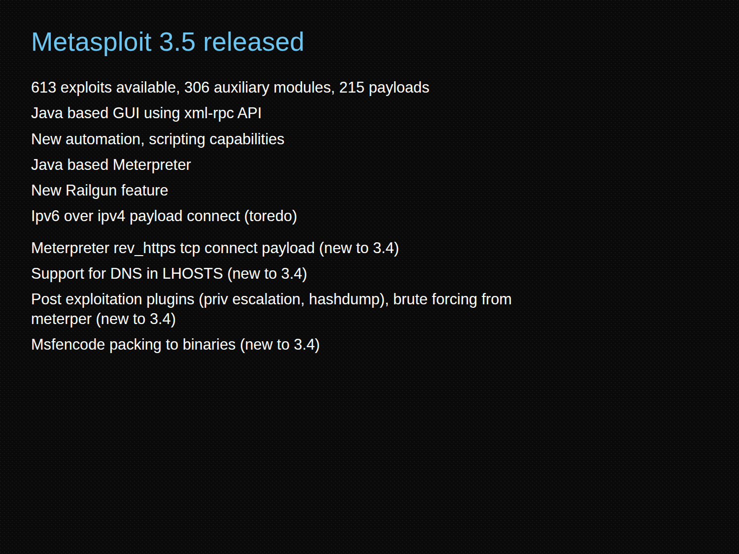Metasploit 3.5 released
613 exploits available, 306 auxiliary modules, 215 payloads
Java based GUI using xml-rpc API
New automation, scripting capabilities
Java based Meterpreter
New Railgun feature
Ipv6 over ipv4 payload connect (toredo)
Meterpreter rev_https tcp connect payload (new to 3.4)
Support for DNS in LHOSTS (new to 3.4)
Post exploitation plugins (priv escalation, hashdump), brute forcing from meterper (new to 3.4)
Msfencode packing to binaries (new to 3.4)